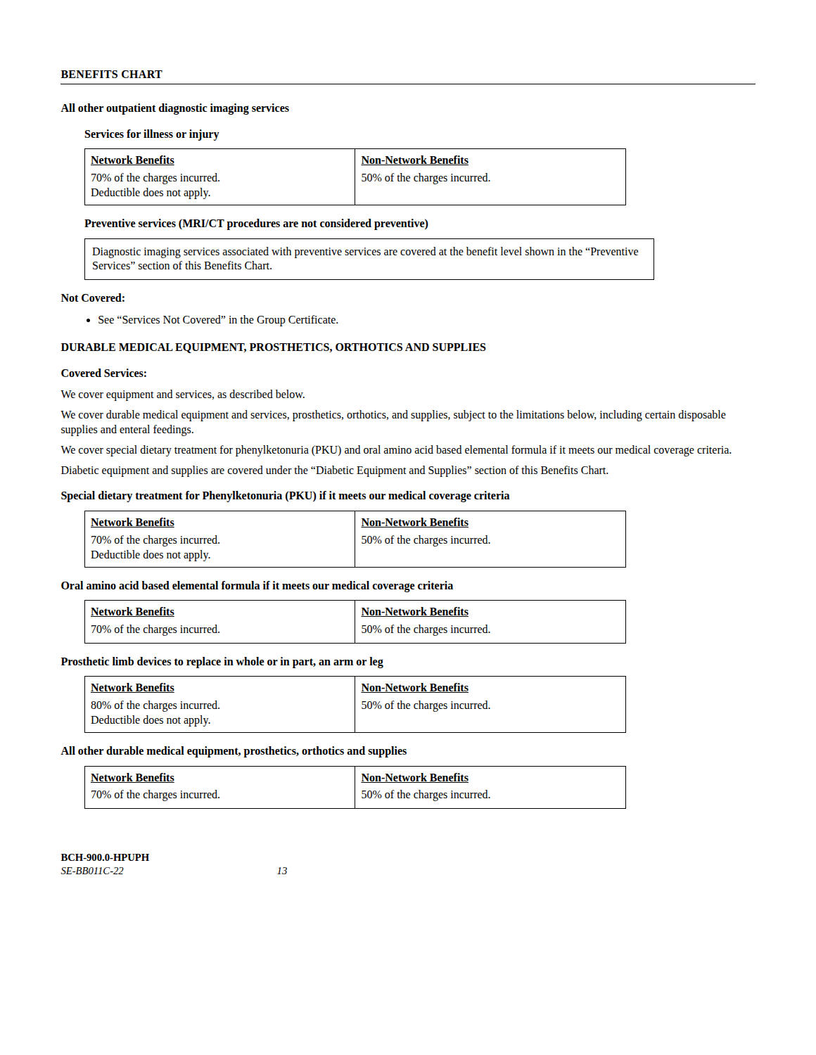BENEFITS CHART
All other outpatient diagnostic imaging services
Services for illness or injury
| Network Benefits | Non-Network Benefits |
| 70% of the charges incurred. Deductible does not apply. | 50% of the charges incurred. |
Preventive services (MRI/CT procedures are not considered preventive)
| Diagnostic imaging services associated with preventive services are covered at the benefit level shown in the “Preventive Services” section of this Benefits Chart. |
Not Covered:
See “Services Not Covered” in the Group Certificate.
DURABLE MEDICAL EQUIPMENT, PROSTHETICS, ORTHOTICS AND SUPPLIES
Covered Services:
We cover equipment and services, as described below.
We cover durable medical equipment and services, prosthetics, orthotics, and supplies, subject to the limitations below, including certain disposable supplies and enteral feedings.
We cover special dietary treatment for phenylketonuria (PKU) and oral amino acid based elemental formula if it meets our medical coverage criteria.
Diabetic equipment and supplies are covered under the “Diabetic Equipment and Supplies” section of this Benefits Chart.
Special dietary treatment for Phenylketonuria (PKU) if it meets our medical coverage criteria
| Network Benefits | Non-Network Benefits |
| 70% of the charges incurred. Deductible does not apply. | 50% of the charges incurred. |
Oral amino acid based elemental formula if it meets our medical coverage criteria
| Network Benefits | Non-Network Benefits |
| 70% of the charges incurred. | 50% of the charges incurred. |
Prosthetic limb devices to replace in whole or in part, an arm or leg
| Network Benefits | Non-Network Benefits |
| 80% of the charges incurred. Deductible does not apply. | 50% of the charges incurred. |
All other durable medical equipment, prosthetics, orthotics and supplies
| Network Benefits | Non-Network Benefits |
| 70% of the charges incurred. | 50% of the charges incurred. |
BCH-900.0-HPUPH
SE-BB011C-22
13